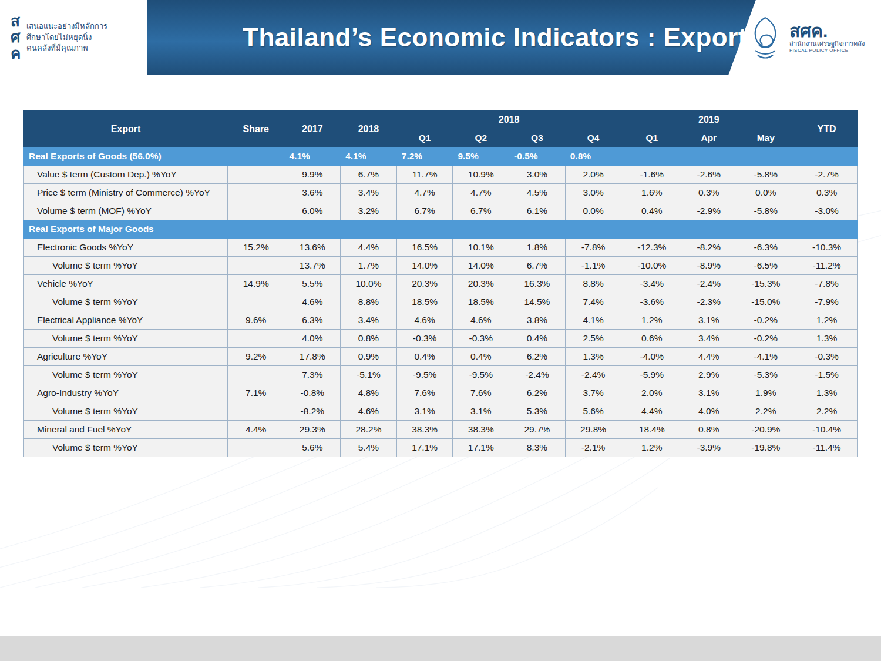ส ศ ค
เสนอแนะอย่างมีหลักการ ศึกษาโดยไม่หยุดนิ่ง คนคลังที่มีคุณภาพ
Thailand’s Economic Indicators : Exports
สศค. สำนักงานเศรษฐกิจการคลัง FISCAL POLICY OFFICE
เอกสารเผยแพร่ของสำนักงานเศรษฐกิจการคลัง FISCAL POLICY OFFICE
| Export | Share | 2017 | 2018 | 2018 | 2019 | YTD |
| --- | --- | --- | --- | --- | --- | --- |
| Q1 | Q2 | Q3 | Q4 | Q1 | Apr | May |
| Real Exports of Goods (56.0%) | | 4.1% | 4.1% | 7.2% | 9.5% | -0.5% | 0.8% | | | | |
| Value $ term (Custom Dep.) %YoY | | 9.9% | 6.7% | 11.7% | 10.9% | 3.0% | 2.0% | -1.6% | -2.6% | -5.8% | -2.7% |
| Price $ term (Ministry of Commerce) %YoY | | 3.6% | 3.4% | 4.7% | 4.7% | 4.5% | 3.0% | 1.6% | 0.3% | 0.0% | 0.3% |
| Volume $ term (MOF) %YoY | | 6.0% | 3.2% | 6.7% | 6.7% | 6.1% | 0.0% | 0.4% | -2.9% | -5.8% | -3.0% |
| Real Exports of Major Goods | | | | | | | | | | | |
| Electronic Goods %YoY | 15.2% | 13.6% | 4.4% | 16.5% | 10.1% | 1.8% | -7.8% | -12.3% | -8.2% | -6.3% | -10.3% |
| Volume $ term %YoY | | 13.7% | 1.7% | 14.0% | 14.0% | 6.7% | -1.1% | -10.0% | -8.9% | -6.5% | -11.2% |
| Vehicle %YoY | 14.9% | 5.5% | 10.0% | 20.3% | 20.3% | 16.3% | 8.8% | -3.4% | -2.4% | -15.3% | -7.8% |
| Volume $ term %YoY | | 4.6% | 8.8% | 18.5% | 18.5% | 14.5% | 7.4% | -3.6% | -2.3% | -15.0% | -7.9% |
| Electrical Appliance %YoY | 9.6% | 6.3% | 3.4% | 4.6% | 4.6% | 3.8% | 4.1% | 1.2% | 3.1% | -0.2% | 1.2% |
| Volume $ term %YoY | | 4.0% | 0.8% | -0.3% | -0.3% | 0.4% | 2.5% | 0.6% | 3.4% | -0.2% | 1.3% |
| Agriculture %YoY | 9.2% | 17.8% | 0.9% | 0.4% | 0.4% | 6.2% | 1.3% | -4.0% | 4.4% | -4.1% | -0.3% |
| Volume $ term %YoY | | 7.3% | -5.1% | -9.5% | -9.5% | -2.4% | -2.4% | -5.9% | 2.9% | -5.3% | -1.5% |
| Agro-Industry %YoY | 7.1% | -0.8% | 4.8% | 7.6% | 7.6% | 6.2% | 3.7% | 2.0% | 3.1% | 1.9% | 1.3% |
| Volume $ term %YoY | | -8.2% | 4.6% | 3.1% | 3.1% | 5.3% | 5.6% | 4.4% | 4.0% | 2.2% | 2.2% |
| Mineral and Fuel %YoY | 4.4% | 29.3% | 28.2% | 38.3% | 38.3% | 29.7% | 29.8% | 18.4% | 0.8% | -20.9% | -10.4% |
| Volume $ term %YoY | | 5.6% | 5.4% | 17.1% | 17.1% | 8.3% | -2.1% | 1.2% | -3.9% | -19.8% | -11.4% |